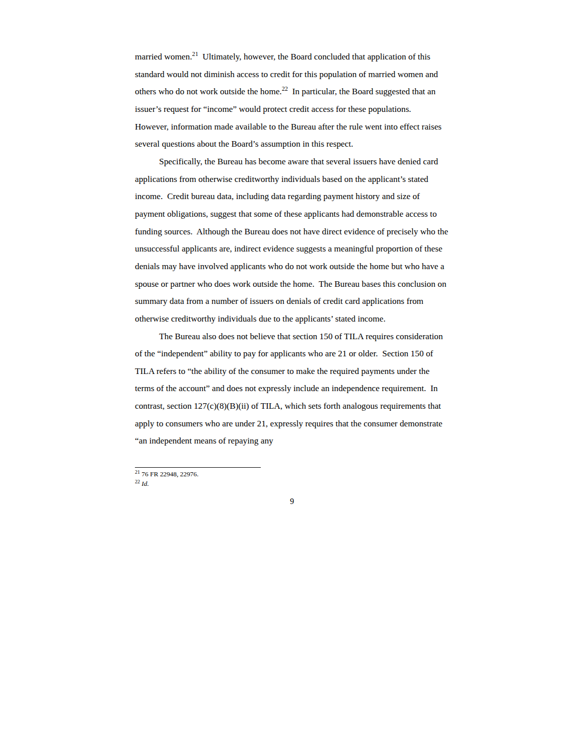married women.21 Ultimately, however, the Board concluded that application of this standard would not diminish access to credit for this population of married women and others who do not work outside the home.22 In particular, the Board suggested that an issuer’s request for “income” would protect credit access for these populations. However, information made available to the Bureau after the rule went into effect raises several questions about the Board’s assumption in this respect.
Specifically, the Bureau has become aware that several issuers have denied card applications from otherwise creditworthy individuals based on the applicant’s stated income. Credit bureau data, including data regarding payment history and size of payment obligations, suggest that some of these applicants had demonstrable access to funding sources. Although the Bureau does not have direct evidence of precisely who the unsuccessful applicants are, indirect evidence suggests a meaningful proportion of these denials may have involved applicants who do not work outside the home but who have a spouse or partner who does work outside the home. The Bureau bases this conclusion on summary data from a number of issuers on denials of credit card applications from otherwise creditworthy individuals due to the applicants’ stated income.
The Bureau also does not believe that section 150 of TILA requires consideration of the “independent” ability to pay for applicants who are 21 or older. Section 150 of TILA refers to “the ability of the consumer to make the required payments under the terms of the account” and does not expressly include an independence requirement. In contrast, section 127(c)(8)(B)(ii) of TILA, which sets forth analogous requirements that apply to consumers who are under 21, expressly requires that the consumer demonstrate “an independent means of repaying any
21 76 FR 22948, 22976.
22 Id.
9